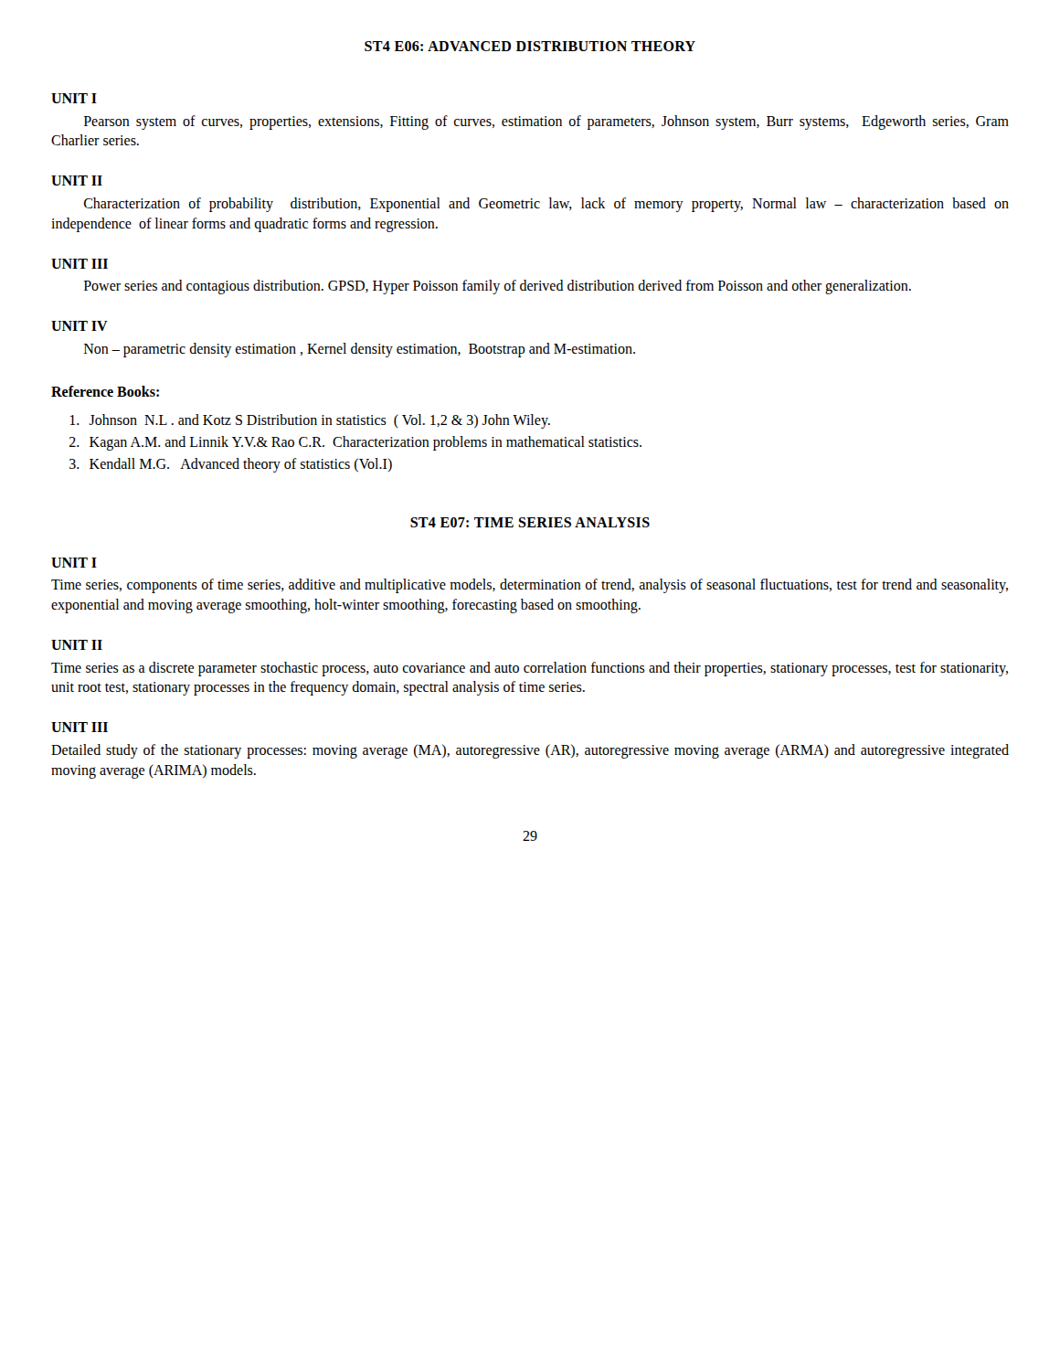ST4 E06: ADVANCED DISTRIBUTION THEORY
UNIT I
Pearson system of curves, properties, extensions, Fitting of curves, estimation of parameters, Johnson system, Burr systems, Edgeworth series, Gram Charlier series.
UNIT II
Characterization of probability distribution, Exponential and Geometric law, lack of memory property, Normal law – characterization based on independence of linear forms and quadratic forms and regression.
UNIT III
Power series and contagious distribution. GPSD, Hyper Poisson family of derived distribution derived from Poisson and other generalization.
UNIT IV
Non – parametric density estimation , Kernel density estimation, Bootstrap and M-estimation.
Reference Books:
Johnson N.L . and Kotz S Distribution in statistics ( Vol. 1,2 & 3) John Wiley.
Kagan A.M. and Linnik Y.V.& Rao C.R. Characterization problems in mathematical statistics.
Kendall M.G. Advanced theory of statistics (Vol.I)
ST4 E07: TIME SERIES ANALYSIS
UNIT I
Time series, components of time series, additive and multiplicative models, determination of trend, analysis of seasonal fluctuations, test for trend and seasonality, exponential and moving average smoothing, holt-winter smoothing, forecasting based on smoothing.
UNIT II
Time series as a discrete parameter stochastic process, auto covariance and auto correlation functions and their properties, stationary processes, test for stationarity, unit root test, stationary processes in the frequency domain, spectral analysis of time series.
UNIT III
Detailed study of the stationary processes: moving average (MA), autoregressive (AR), autoregressive moving average (ARMA) and autoregressive integrated moving average (ARIMA) models.
29